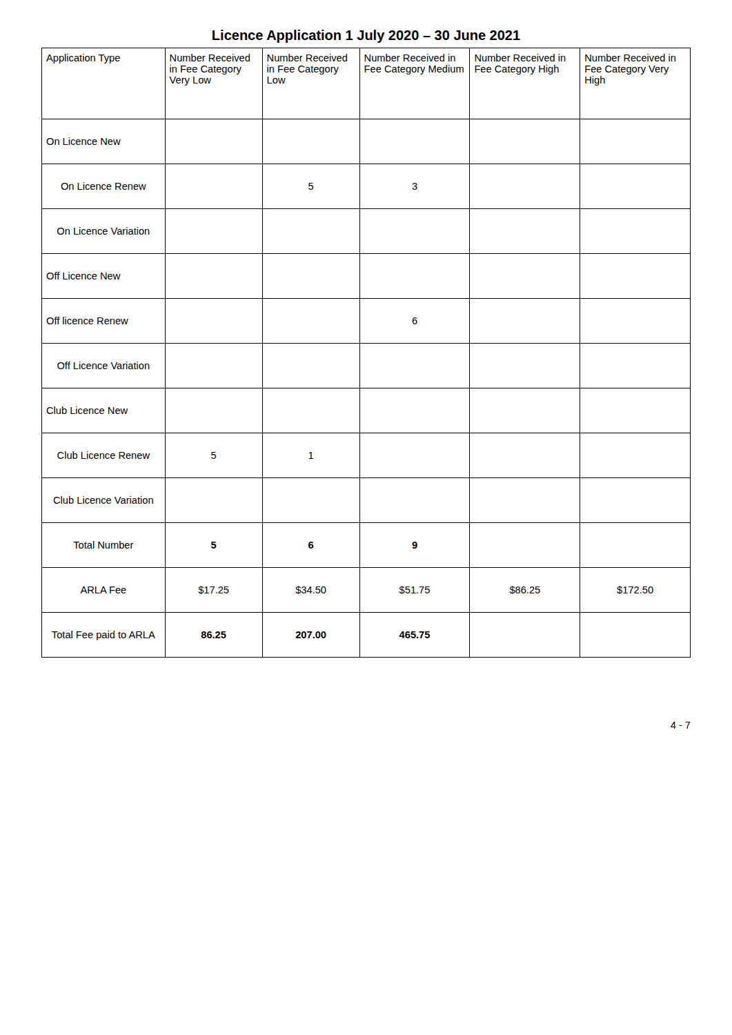Licence Application 1 July 2020 – 30 June 2021
| Application Type | Number Received in Fee Category Very Low | Number Received in Fee Category Low | Number Received in Fee Category Medium | Number Received in Fee Category High | Number Received in Fee Category Very High |
| --- | --- | --- | --- | --- | --- |
| On Licence New | | | | | |
| On Licence Renew | | 5 | 3 | | |
| On Licence Variation | | | | | |
| Off Licence New | | | | | |
| Off licence Renew | | | 6 | | |
| Off Licence Variation | | | | | |
| Club Licence New | | | | | |
| Club Licence Renew | 5 | 1 | | | |
| Club Licence Variation | | | | | |
| Total Number | 5 | 6 | 9 | | |
| ARLA Fee | $17.25 | $34.50 | $51.75 | $86.25 | $172.50 |
| Total Fee paid to ARLA | 86.25 | 207.00 | 465.75 | | |
4 - 7